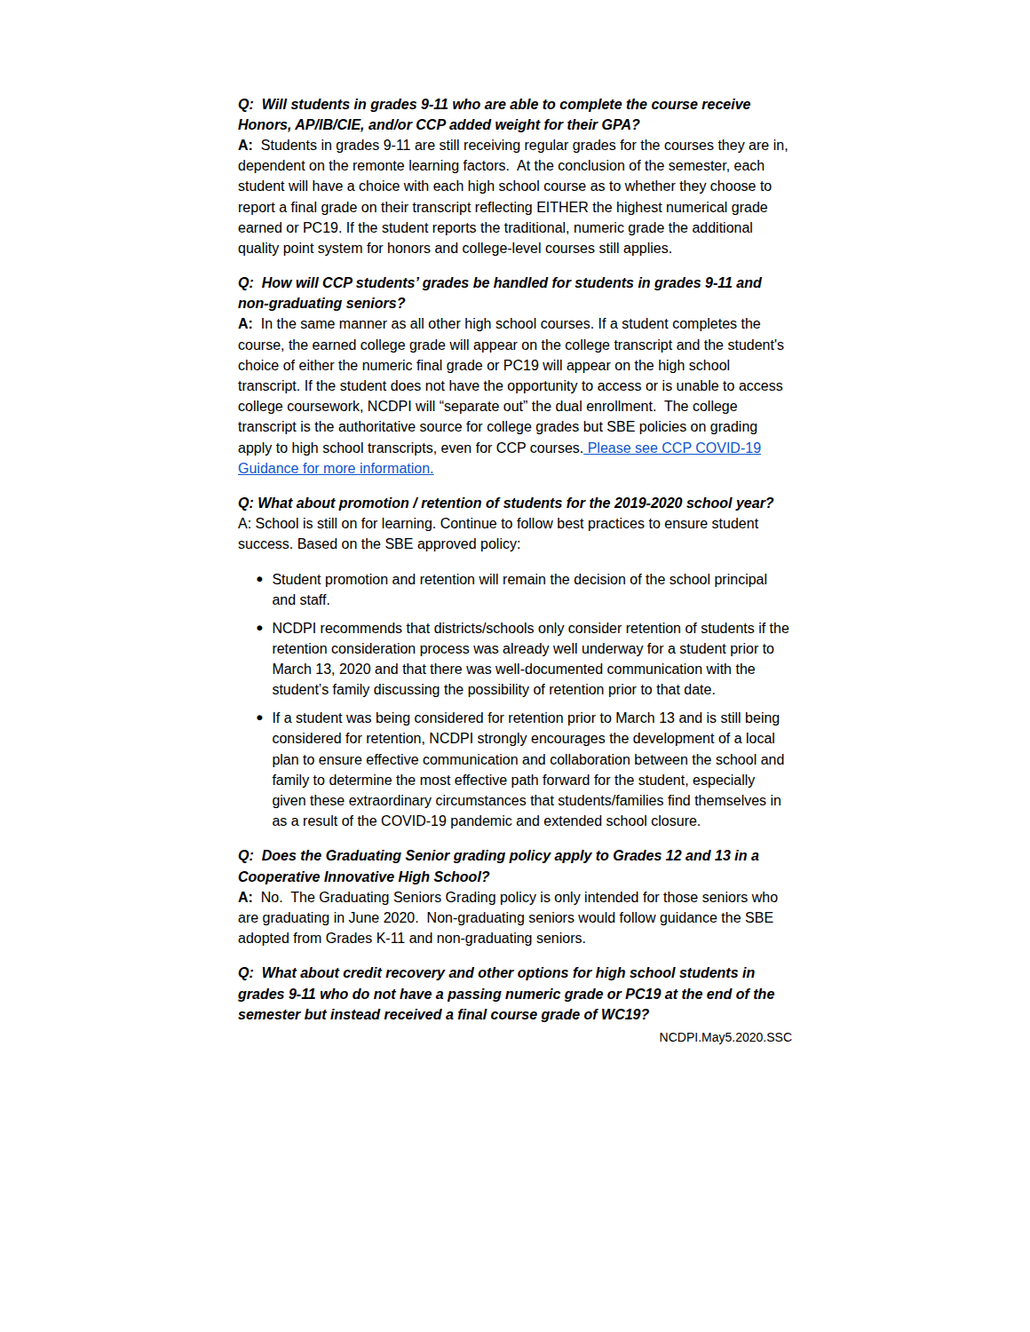Q: Will students in grades 9-11 who are able to complete the course receive Honors, AP/IB/CIE, and/or CCP added weight for their GPA?
A: Students in grades 9-11 are still receiving regular grades for the courses they are in, dependent on the remonte learning factors. At the conclusion of the semester, each student will have a choice with each high school course as to whether they choose to report a final grade on their transcript reflecting EITHER the highest numerical grade earned or PC19. If the student reports the traditional, numeric grade the additional quality point system for honors and college-level courses still applies.
Q: How will CCP students’ grades be handled for students in grades 9-11 and non-graduating seniors?
A: In the same manner as all other high school courses. If a student completes the course, the earned college grade will appear on the college transcript and the student's choice of either the numeric final grade or PC19 will appear on the high school transcript. If the student does not have the opportunity to access or is unable to access college coursework, NCDPI will “separate out” the dual enrollment. The college transcript is the authoritative source for college grades but SBE policies on grading apply to high school transcripts, even for CCP courses. Please see CCP COVID-19 Guidance for more information.
Q: What about promotion / retention of students for the 2019-2020 school year?
A: School is still on for learning. Continue to follow best practices to ensure student success. Based on the SBE approved policy:
Student promotion and retention will remain the decision of the school principal and staff.
NCDPI recommends that districts/schools only consider retention of students if the retention consideration process was already well underway for a student prior to March 13, 2020 and that there was well-documented communication with the student’s family discussing the possibility of retention prior to that date.
If a student was being considered for retention prior to March 13 and is still being considered for retention, NCDPI strongly encourages the development of a local plan to ensure effective communication and collaboration between the school and family to determine the most effective path forward for the student, especially given these extraordinary circumstances that students/families find themselves in as a result of the COVID-19 pandemic and extended school closure.
Q: Does the Graduating Senior grading policy apply to Grades 12 and 13 in a Cooperative Innovative High School?
A: No. The Graduating Seniors Grading policy is only intended for those seniors who are graduating in June 2020. Non-graduating seniors would follow guidance the SBE adopted from Grades K-11 and non-graduating seniors.
Q: What about credit recovery and other options for high school students in grades 9-11 who do not have a passing numeric grade or PC19 at the end of the semester but instead received a final course grade of WC19?
NCDPI.May5.2020.SSC